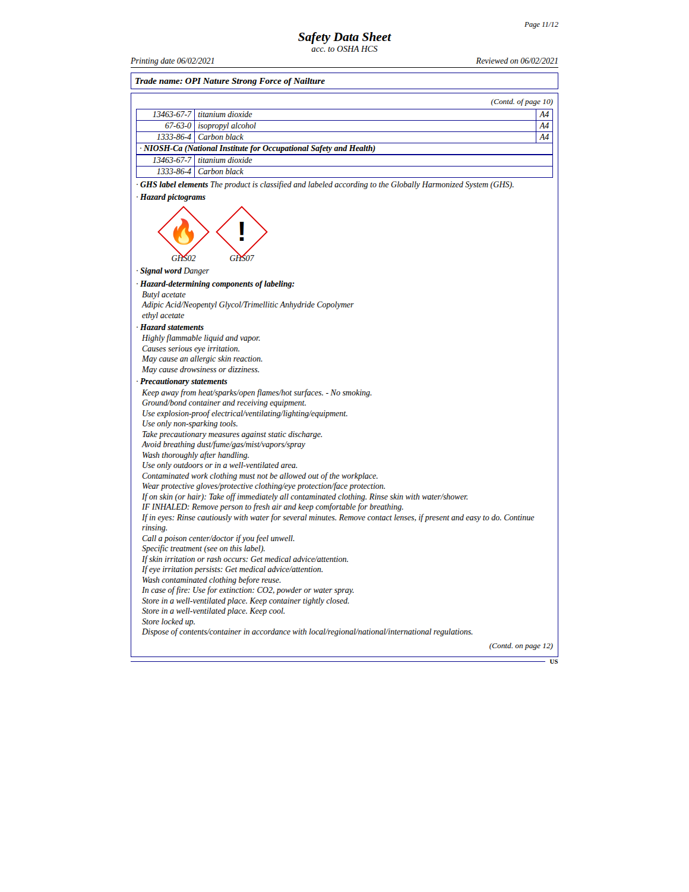Page 11/12
Safety Data Sheet
acc. to OSHA HCS
Printing date 06/02/2021 Reviewed on 06/02/2021
Trade name: OPI Nature Strong Force of Nailture
(Contd. of page 10)
| 13463-67-7 | titanium dioxide | A4 |
| 67-63-0 | isopropyl alcohol | A4 |
| 1333-86-4 | Carbon black | A4 |
· NIOSH-Ca (National Institute for Occupational Safety and Health)
| 13463-67-7 | titanium dioxide |
| 1333-86-4 | Carbon black |
· GHS label elements The product is classified and labeled according to the Globally Harmonized System (GHS).
· Hazard pictograms
🔥
GHS02
!
GHS07
· Signal word Danger
· Hazard-determining components of labeling:
Butyl acetate
Adipic Acid/Neopentyl Glycol/Trimellitic Anhydride Copolymer
ethyl acetate
· Hazard statements
Highly flammable liquid and vapor.
Causes serious eye irritation.
May cause an allergic skin reaction.
May cause drowsiness or dizziness.
· Precautionary statements
Keep away from heat/sparks/open flames/hot surfaces. - No smoking.
Ground/bond container and receiving equipment.
Use explosion-proof electrical/ventilating/lighting/equipment.
Use only non-sparking tools.
Take precautionary measures against static discharge.
Avoid breathing dust/fume/gas/mist/vapors/spray
Wash thoroughly after handling.
Use only outdoors or in a well-ventilated area.
Contaminated work clothing must not be allowed out of the workplace.
Wear protective gloves/protective clothing/eye protection/face protection.
If on skin (or hair): Take off immediately all contaminated clothing. Rinse skin with water/shower.
IF INHALED: Remove person to fresh air and keep comfortable for breathing.
If in eyes: Rinse cautiously with water for several minutes. Remove contact lenses, if present and easy to do. Continue rinsing.
Call a poison center/doctor if you feel unwell.
Specific treatment (see on this label).
If skin irritation or rash occurs: Get medical advice/attention.
If eye irritation persists: Get medical advice/attention.
Wash contaminated clothing before reuse.
In case of fire: Use for extinction: CO2, powder or water spray.
Store in a well-ventilated place. Keep container tightly closed.
Store in a well-ventilated place. Keep cool.
Store locked up.
Dispose of contents/container in accordance with local/regional/national/international regulations.
(Contd. on page 12)
US